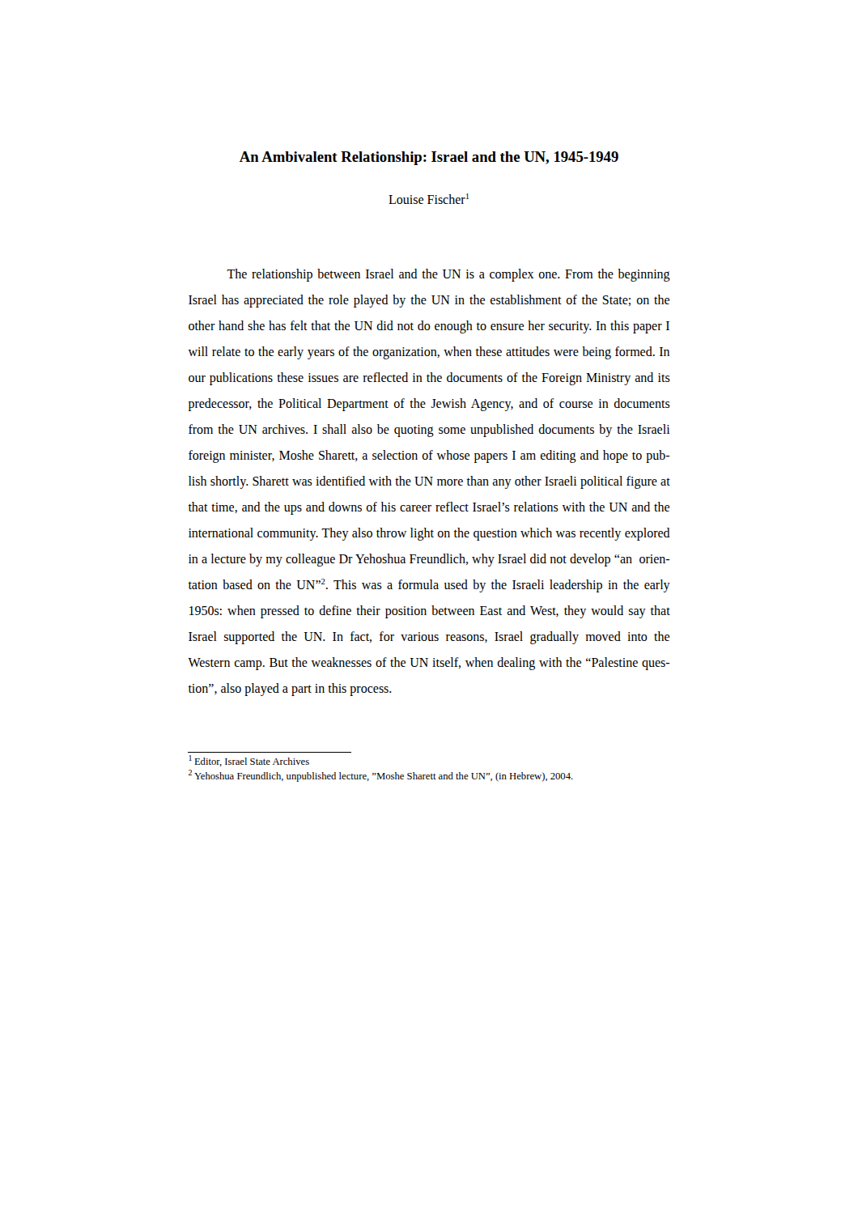An Ambivalent Relationship: Israel and the UN, 1945-1949
Louise Fischer1
The relationship between Israel and the UN is a complex one. From the beginning Israel has appreciated the role played by the UN in the establishment of the State; on the other hand she has felt that the UN did not do enough to ensure her security. In this paper I will relate to the early years of the organization, when these attitudes were being formed. In our publications these issues are reflected in the documents of the Foreign Ministry and its predecessor, the Political Department of the Jewish Agency, and of course in documents from the UN archives. I shall also be quoting some unpublished documents by the Israeli foreign minister, Moshe Sharett, a selection of whose papers I am editing and hope to publish shortly. Sharett was identified with the UN more than any other Israeli political figure at that time, and the ups and downs of his career reflect Israel’s relations with the UN and the international community. They also throw light on the question which was recently explored in a lecture by my colleague Dr Yehoshua Freundlich, why Israel did not develop “an orientation based on the UN”2. This was a formula used by the Israeli leadership in the early 1950s: when pressed to define their position between East and West, they would say that Israel supported the UN. In fact, for various reasons, Israel gradually moved into the Western camp. But the weaknesses of the UN itself, when dealing with the “Palestine question”, also played a part in this process.
1Editor, Israel State Archives
2Yehoshua Freundlich, unpublished lecture, ”Moshe Sharett and the UN”, (in Hebrew), 2004.